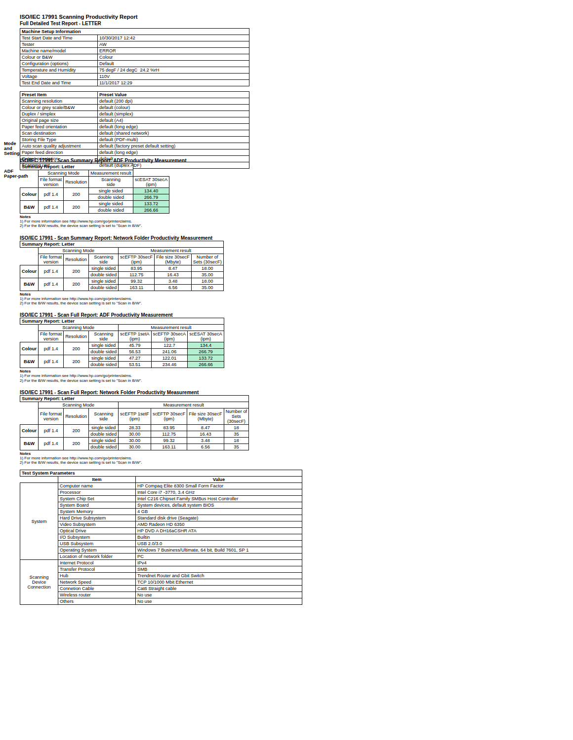ISO/IEC 17991 Scanning Productivity Report
Full Detailed Test Report - LETTER
| Machine Setup Information |
| Test Start Date and Time | 10/30/2017 12:42 |
| Tester | AW |
| Machine name/model | ERROR |
| Colour or B&W | Colour |
| Configuration (options) | Default |
| Temperature and Humidity | 75 degF / 24 degC 24.2 %rH |
| Voltage | 110V |
| Test End Date and Time | 11/1/2017 12:29 |
| Preset Item | Preset Value | |
| Scanning resolution | default (200 dpi) | |
| Colour or grey scale/B&W | default (colour) | |
| Duplex / simplex | default (simplex) | |
| Original page size | default (A4) | |
| Paper feed orientation | default (long edge) | |
| Scan destination | default (shared network) | |
| Storing File Type | default (PDF-multi) | |
| Auto scan quality adjustment | default (factory preset default setting) | |
| Paper feed direction | default (long edge) | |
| Output orientation | default | |
| Scanning unit | default (duplex ADF) | |
Mode
and
Setting
ADF
Paper-path
ISO/IEC 17991 - Scan Summary Report: ADF Productivity Measurement
| Summary Report: Letter |
| | Scanning Mode | Measurement result |
| File format version | Resolution | Scanning side | scESAT 30secA (ipm) |
| Colour | pdf 1.4 | 200 | single sided | 134.40 |
| double sided | 266.79 |
| B&W | pdf 1.4 | 200 | single sided | 133.72 |
| double sided | 266.66 |
Notes
1) For more information see http://www.hp.com/go/printerclaims.
2) For the B/W results, the device scan setting is set to "Scan in B/W".
ISO/IEC 17991 - Scan Summary Report: Network Folder Productivity Measurement
| Summary Report: Letter |
| | Scanning Mode | Measurement result |
| File format version | Resolution | Scanning side | scEFTP 30secF (ipm) | File size 30secF (Mbyte) | Number of Sets (30secF) |
| Colour | pdf 1.4 | 200 | single sided | 83.95 | 8.47 | 18.00 |
| double sided | 112.75 | 16.43 | 35.00 |
| B&W | pdf 1.4 | 200 | single sided | 99.32 | 3.48 | 18.00 |
| double sided | 163.11 | 6.56 | 35.00 |
Notes
1) For more information see http://www.hp.com/go/printerclaims.
2) For the B/W results, the device scan setting is set to "Scan in B/W".
ISO/IEC 17991 - Scan Full Report: ADF Productivity Measurement
| Summary Report: Letter |
| | Scanning Mode | Measurement result |
| File format version | Resolution | Scanning side | scEFTP 1setA (ipm) | scEFTP 30secA (ipm) | scESAT 30secA (ipm) |
| Colour | pdf 1.4 | 200 | single sided | 45.79 | 122.7 | 134.4 |
| double sided | 56.53 | 241.06 | 266.79 |
| B&W | pdf 1.4 | 200 | single sided | 47.27 | 122.01 | 133.72 |
| double sided | 53.51 | 234.46 | 266.66 |
Notes
1) For more information see http://www.hp.com/go/printerclaims.
2) For the B/W results, the device scan setting is set to "Scan in B/W".
ISO/IEC 17991 - Scan Full Report: Network Folder Productivity Measurement
| Summary Report: Letter |
| | Scanning Mode | Measurement result |
| File format version | Resolution | Scanning side | scEFTP 1setF (ipm) | scEFTP 30secF (ipm) | File size 30secF (Mbyte) | Number of Sets (30secF) |
| Colour | pdf 1.4 | 200 | single sided | 28.33 | 83.95 | 8.47 | 18 |
| double sided | 30.00 | 112.75 | 16.43 | 35 |
| B&W | pdf 1.4 | 200 | single sided | 30.00 | 99.32 | 3.48 | 18 |
| double sided | 30.00 | 163.11 | 6.56 | 35 |
Notes
1) For more information see http://www.hp.com/go/printerclaims.
2) For the B/W results, the device scan setting is set to "Scan in B/W".
| Test System Parameters |
| | Item | Value |
| System | Computer name | HP Compaq Elite 8300 Small Form Factor |
| Processor | Intel Core i7 -3770, 3.4 GHz |
| System Chip Set | Intel C216 Chipset Family SMBus Host Controller |
| System Board | System devices, default system BIOS |
| System Memory | 4 GB |
| Hard Drive Subsystem | Standard disk drive (Seagate) |
| Video Subsystem | AMD Radeon HD 6350 |
| Optical Drive | HP DVD A DH16aCSHR ATA |
| I/O Subsystem | Builtin |
| USB Subsystem | USB 2.0/3.0 |
| Operating System | Windows 7 Business/Ultimate, 64 bit, Build 7601, SP 1 |
| Location of network folder | PC |
| Scanning Device Connection | Internet Protocol | IPv4 |
| Transfer Protocol | SMB |
| Hub | Trendnet Router and Gbit Switch |
| Network Speed | TCP 10/1000 Mbit Ethernet |
| Connetion Cable | Cat6 Straight cable |
| Wireless router | No use |
| Others | No use |